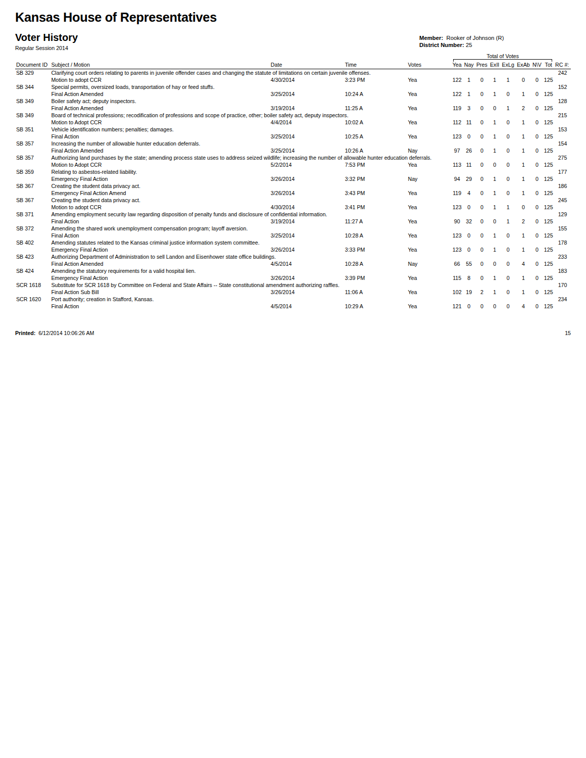Kansas House of Representatives
Voter History
Regular Session 2014
Member: Rooker of Johnson (R)
District Number: 25
| | Total of Votes | |
| --- | --- | --- |
| Document ID | Subject / Motion | Date | Time | Votes | Yea | Nay | Pres | ExII | ExLg | ExAb | N\V | Tot | RC #: |
| SB 329 | Clarifying court orders relating to parents in juvenile offender cases and changing the statute of limitations on certain juvenile offenses. | | 242 |
| | Motion to adopt CCR | 4/30/2014 | 3:23 PM | Yea | 122 | 1 | 0 | 1 | 1 | 0 | 0 | 125 | |
| SB 344 | Special permits, oversized loads, transportation of hay or feed stuffs. | | 152 |
| | Final Action Amended | 3/25/2014 | 10:24 A | Yea | 122 | 1 | 0 | 1 | 0 | 1 | 0 | 125 | |
| SB 349 | Boiler safety act; deputy inspectors. | | 128 |
| | Final Action Amended | 3/19/2014 | 11:25 A | Yea | 119 | 3 | 0 | 0 | 1 | 2 | 0 | 125 | |
| SB 349 | Board of technical professions; recodification of professions and scope of practice, other; boiler safety act, deputy inspectors. | | 215 |
| | Motion to Adopt CCR | 4/4/2014 | 10:02 A | Yea | 112 | 11 | 0 | 1 | 0 | 1 | 0 | 125 | |
| SB 351 | Vehicle identification numbers; penalties; damages. | | 153 |
| | Final Action | 3/25/2014 | 10:25 A | Yea | 123 | 0 | 0 | 1 | 0 | 1 | 0 | 125 | |
| SB 357 | Increasing the number of allowable hunter education deferrals. | | 154 |
| | Final Action Amended | 3/25/2014 | 10:26 A | Nay | 97 | 26 | 0 | 1 | 0 | 1 | 0 | 125 | |
| SB 357 | Authorizing land purchases by the state; amending process state uses to address seized wildlife; increasing the number of allowable hunter education deferrals. | | 275 |
| | Motion to Adopt CCR | 5/2/2014 | 7:53 PM | Yea | 113 | 11 | 0 | 0 | 0 | 1 | 0 | 125 | |
| SB 359 | Relating to asbestos-related liability. | | 177 |
| | Emergency Final Action | 3/26/2014 | 3:32 PM | Nay | 94 | 29 | 0 | 1 | 0 | 1 | 0 | 125 | |
| SB 367 | Creating the student data privacy act. | | 186 |
| | Emergency Final Action Amend | 3/26/2014 | 3:43 PM | Yea | 119 | 4 | 0 | 1 | 0 | 1 | 0 | 125 | |
| SB 367 | Creating the student data privacy act. | | 245 |
| | Motion to adopt CCR | 4/30/2014 | 3:41 PM | Yea | 123 | 0 | 0 | 1 | 1 | 0 | 0 | 125 | |
| SB 371 | Amending employment security law regarding disposition of penalty funds and disclosure of confidential information. | | 129 |
| | Final Action | 3/19/2014 | 11:27 A | Yea | 90 | 32 | 0 | 0 | 1 | 2 | 0 | 125 | |
| SB 372 | Amending the shared work unemployment compensation program; layoff aversion. | | 155 |
| | Final Action | 3/25/2014 | 10:28 A | Yea | 123 | 0 | 0 | 1 | 0 | 1 | 0 | 125 | |
| SB 402 | Amending statutes related to the Kansas criminal justice information system committee. | | 178 |
| | Emergency Final Action | 3/26/2014 | 3:33 PM | Yea | 123 | 0 | 0 | 1 | 0 | 1 | 0 | 125 | |
| SB 423 | Authorizing Department of Administration to sell Landon and Eisenhower state office buildings. | | 233 |
| | Final Action Amended | 4/5/2014 | 10:28 A | Nay | 66 | 55 | 0 | 0 | 0 | 4 | 0 | 125 | |
| SB 424 | Amending the statutory requirements for a valid hospital lien. | | 183 |
| | Emergency Final Action | 3/26/2014 | 3:39 PM | Yea | 115 | 8 | 0 | 1 | 0 | 1 | 0 | 125 | |
| SCR 1618 | Substitute for SCR 1618 by Committee on Federal and State Affairs -- State constitutional amendment authorizing raffles. | | 170 |
| | Final Action Sub Bill | 3/26/2014 | 11:06 A | Yea | 102 | 19 | 2 | 1 | 0 | 1 | 0 | 125 | |
| SCR 1620 | Port authority; creation in Stafford, Kansas. | | 234 |
| | Final Action | 4/5/2014 | 10:29 A | Yea | 121 | 0 | 0 | 0 | 0 | 4 | 0 | 125 | |
Printed: 6/12/2014 10:06:26 AM
15